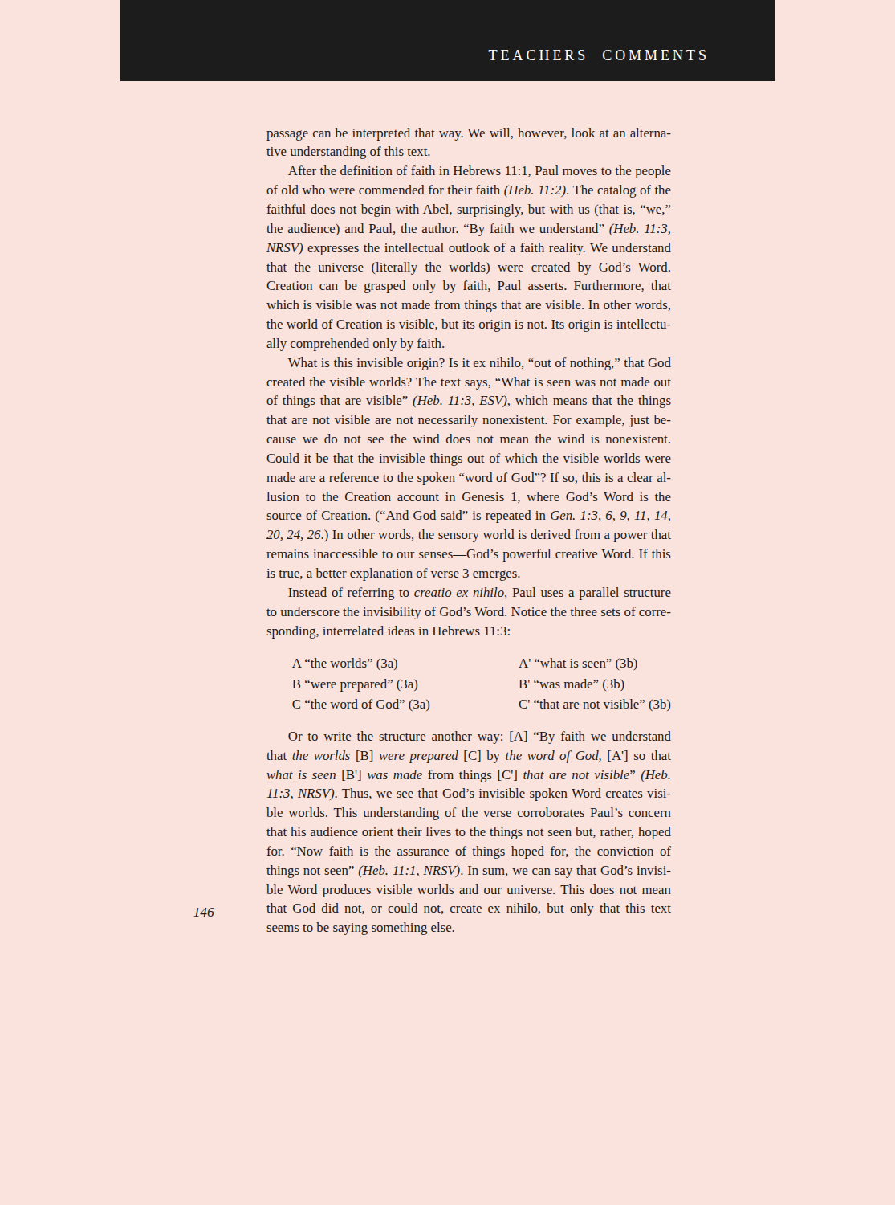Teachers Comments
passage can be interpreted that way. We will, however, look at an alternative understanding of this text.
After the definition of faith in Hebrews 11:1, Paul moves to the people of old who were commended for their faith (Heb. 11:2). The catalog of the faithful does not begin with Abel, surprisingly, but with us (that is, “we,” the audience) and Paul, the author. “By faith we understand” (Heb. 11:3, NRSV) expresses the intellectual outlook of a faith reality. We understand that the universe (literally the worlds) were created by God’s Word. Creation can be grasped only by faith, Paul asserts. Furthermore, that which is visible was not made from things that are visible. In other words, the world of Creation is visible, but its origin is not. Its origin is intellectually comprehended only by faith.
What is this invisible origin? Is it ex nihilo, “out of nothing,” that God created the visible worlds? The text says, “What is seen was not made out of things that are visible” (Heb. 11:3, ESV), which means that the things that are not visible are not necessarily nonexistent. For example, just because we do not see the wind does not mean the wind is nonexistent. Could it be that the invisible things out of which the visible worlds were made are a reference to the spoken “word of God”? If so, this is a clear allusion to the Creation account in Genesis 1, where God’s Word is the source of Creation. (“And God said” is repeated in Gen. 1:3, 6, 9, 11, 14, 20, 24, 26.) In other words, the sensory world is derived from a power that remains inaccessible to our senses—God’s powerful creative Word. If this is true, a better explanation of verse 3 emerges.
Instead of referring to creatio ex nihilo, Paul uses a parallel structure to underscore the invisibility of God’s Word. Notice the three sets of corresponding, interrelated ideas in Hebrews 11:3:
| A “the worlds” (3a) | A' “what is seen” (3b) |
| B “were prepared” (3a) | B' “was made” (3b) |
| C “the word of God” (3a) | C' “that are not visible” (3b) |
Or to write the structure another way: [A] “By faith we understand that the worlds [B] were prepared [C] by the word of God, [A'] so that what is seen [B'] was made from things [C'] that are not visible” (Heb. 11:3, NRSV). Thus, we see that God’s invisible spoken Word creates visible worlds. This understanding of the verse corroborates Paul’s concern that his audience orient their lives to the things not seen but, rather, hoped for. “Now faith is the assurance of things hoped for, the conviction of things not seen” (Heb. 11:1, NRSV). In sum, we can say that God’s invisible Word produces visible worlds and our universe. This does not mean that God did not, or could not, create ex nihilo, but only that this text seems to be saying something else.
146